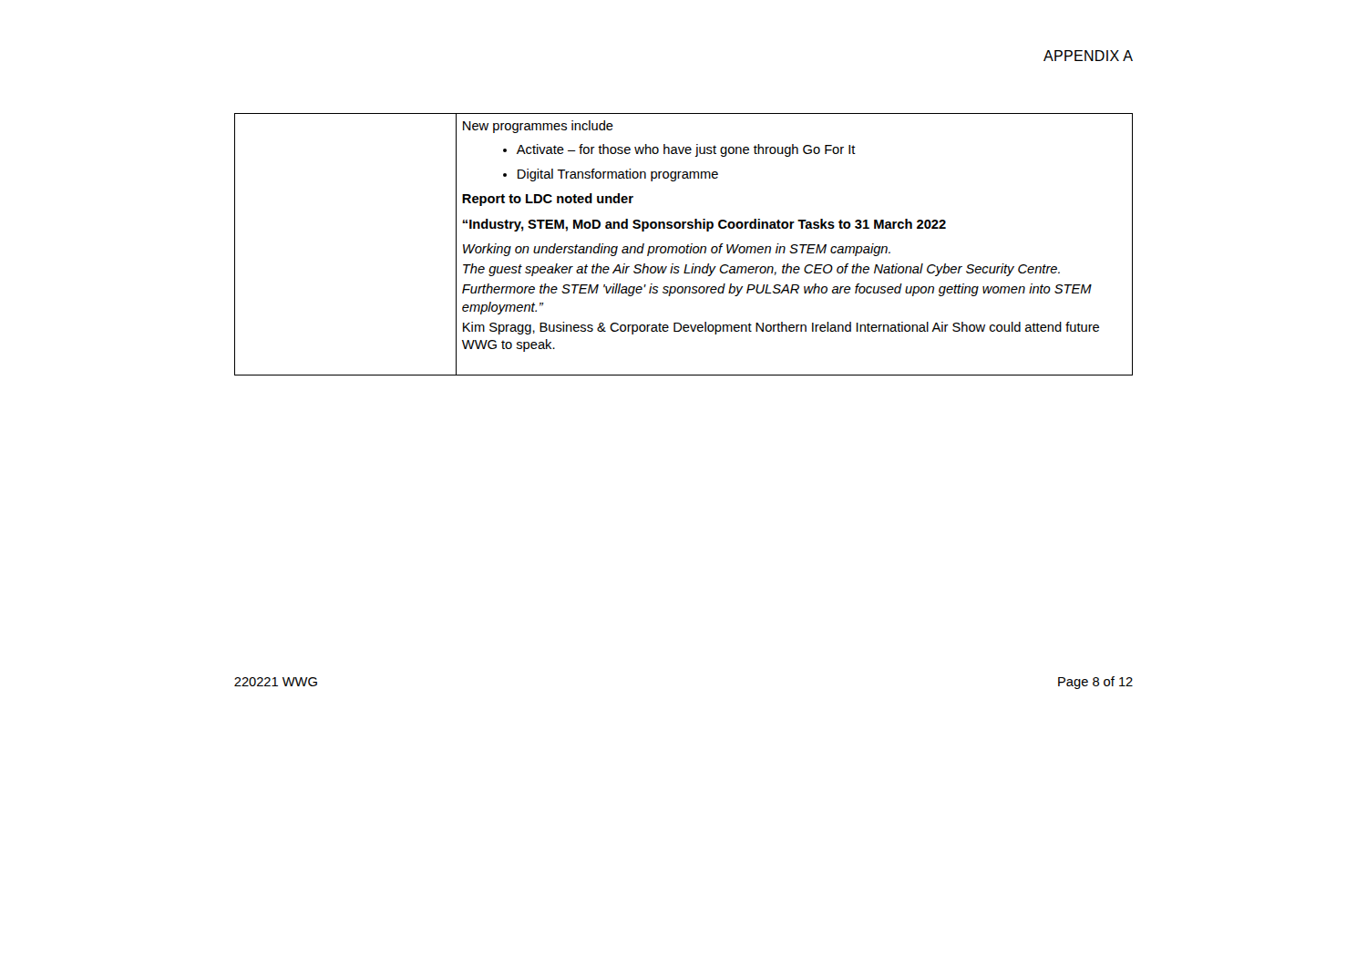APPENDIX A
| | New programmes include Activate – for those who have just gone through Go For It Digital Transformation programme Report to LDC noted under “Industry, STEM, MoD and Sponsorship Coordinator Tasks to 31 March 2022 Working on understanding and promotion of Women in STEM campaign. The guest speaker at the Air Show is Lindy Cameron, the CEO of the National Cyber Security Centre. Furthermore the STEM 'village' is sponsored by PULSAR who are focused upon getting women into STEM employment.” Kim Spragg, Business & Corporate Development Northern Ireland International Air Show could attend future WWG to speak. |
220221 WWG Page 8 of 12